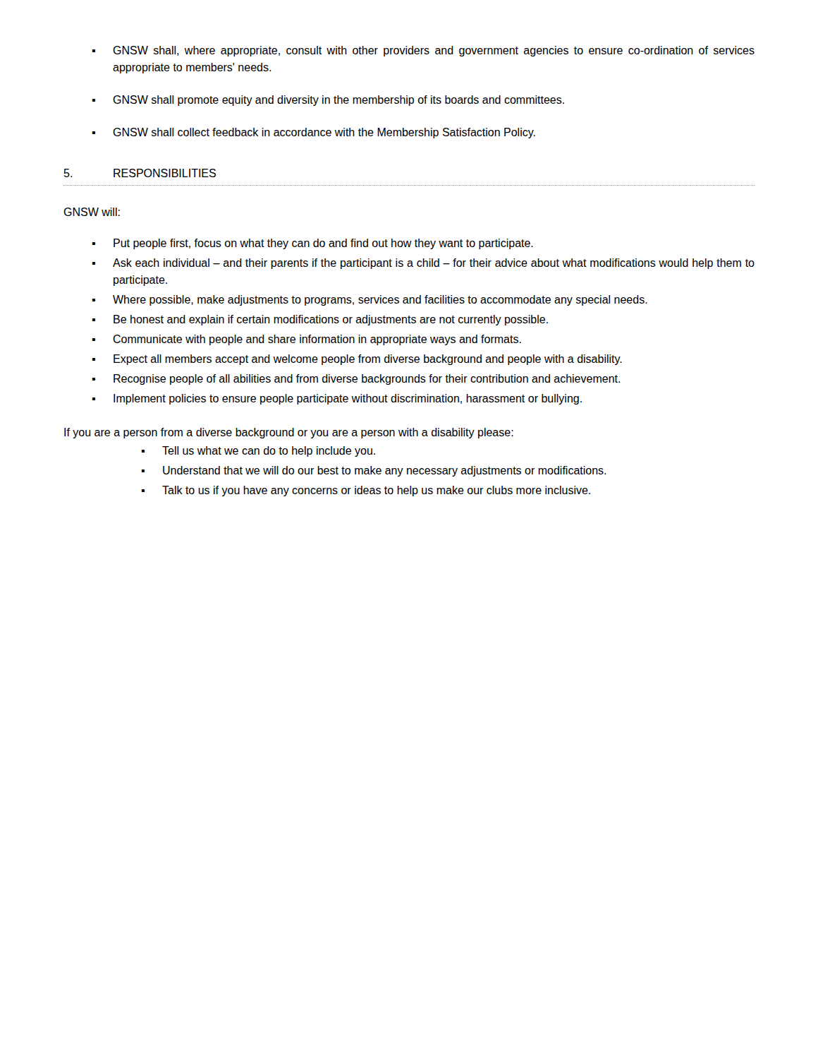GNSW shall, where appropriate, consult with other providers and government agencies to ensure co-ordination of services appropriate to members' needs.
GNSW shall promote equity and diversity in the membership of its boards and committees.
GNSW shall collect feedback in accordance with the Membership Satisfaction Policy.
5. RESPONSIBILITIES
GNSW will:
Put people first, focus on what they can do and find out how they want to participate.
Ask each individual – and their parents if the participant is a child – for their advice about what modifications would help them to participate.
Where possible, make adjustments to programs, services and facilities to accommodate any special needs.
Be honest and explain if certain modifications or adjustments are not currently possible.
Communicate with people and share information in appropriate ways and formats.
Expect all members accept and welcome people from diverse background and people with a disability.
Recognise people of all abilities and from diverse backgrounds for their contribution and achievement.
Implement policies to ensure people participate without discrimination, harassment or bullying.
If you are a person from a diverse background or you are a person with a disability please:
Tell us what we can do to help include you.
Understand that we will do our best to make any necessary adjustments or modifications.
Talk to us if you have any concerns or ideas to help us make our clubs more inclusive.